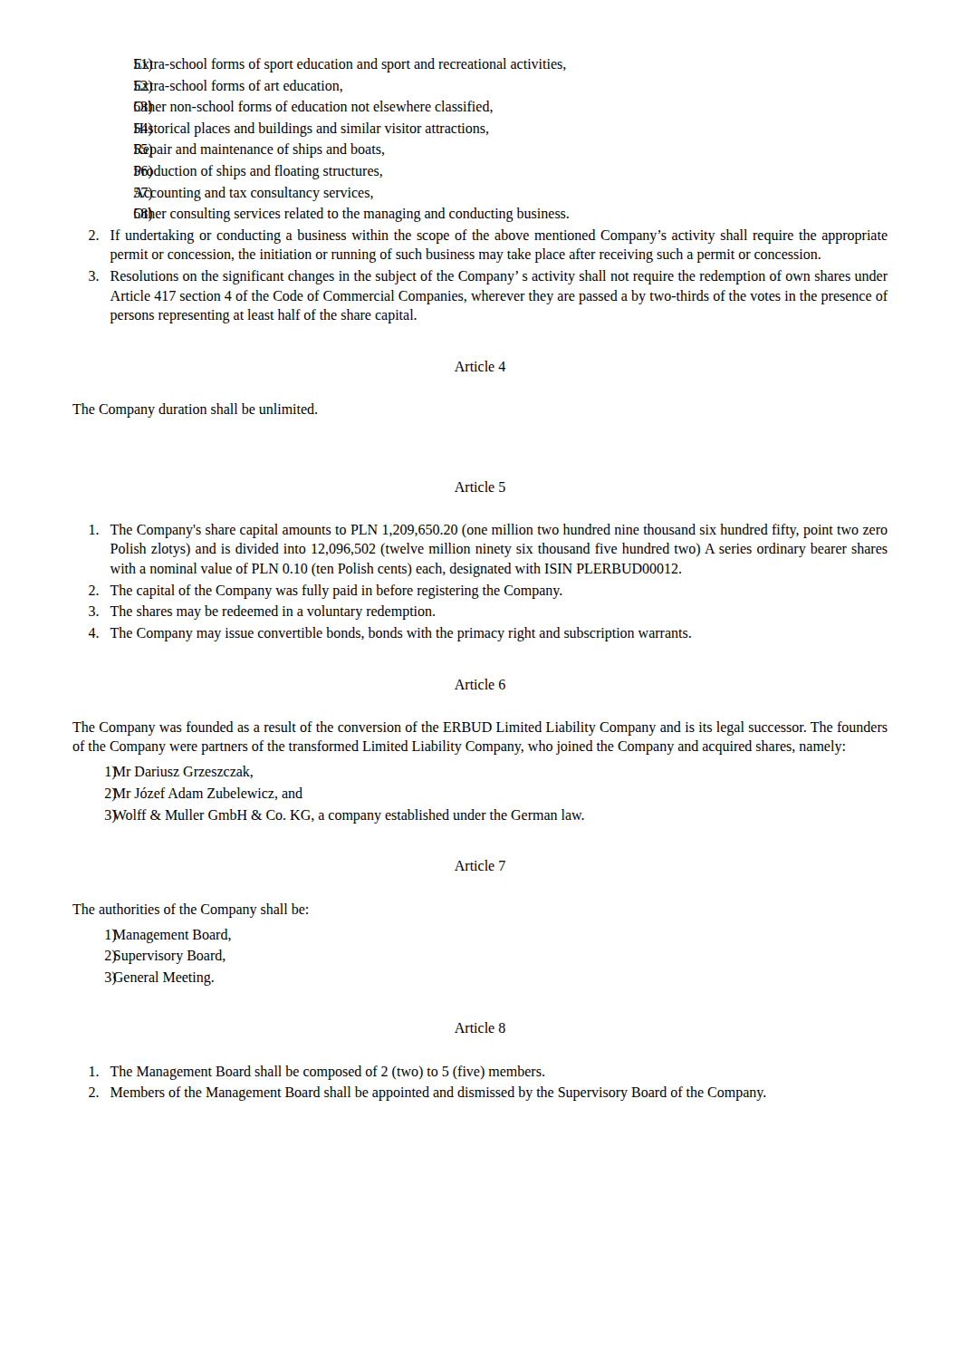51) Extra-school forms of sport education and sport and recreational activities,
52) Extra-school forms of art education,
53) Other non-school forms of education not elsewhere classified,
54) Historical places and buildings and similar visitor attractions,
55) Repair and maintenance of ships and boats,
56) Production of ships and floating structures,
57) Accounting and tax consultancy services,
58) Other consulting services related to the managing and conducting business.
2. If undertaking or conducting a business within the scope of the above mentioned Company’s activity shall require the appropriate permit or concession, the initiation or running of such business may take place after receiving such a permit or concession.
3. Resolutions on the significant changes in the subject of the Company’ s activity shall not require the redemption of own shares under Article 417 section 4 of the Code of Commercial Companies, wherever they are passed a by two-thirds of the votes in the presence of persons representing at least half of the share capital.
Article 4
The Company duration shall be unlimited.
Article 5
1. The Company's share capital amounts to PLN 1,209,650.20 (one million two hundred nine thousand six hundred fifty, point two zero Polish zlotys) and is divided into 12,096,502 (twelve million ninety six thousand five hundred two) A series ordinary bearer shares with a nominal value of PLN 0.10 (ten Polish cents) each, designated with ISIN PLERBUD00012.
2. The capital of the Company was fully paid in before registering the Company.
3. The shares may be redeemed in a voluntary redemption.
4. The Company may issue convertible bonds, bonds with the primacy right and subscription warrants.
Article 6
The Company was founded as a result of the conversion of the ERBUD Limited Liability Company and is its legal successor. The founders of the Company were partners of the transformed Limited Liability Company, who joined the Company and acquired shares, namely:
1) Mr Dariusz Grzeszczak,
2) Mr Józef Adam Zubelewicz, and
3) Wolff & Muller GmbH & Co. KG, a company established under the German law.
Article 7
The authorities of the Company shall be:
1) Management Board,
2) Supervisory Board,
3) General Meeting.
Article 8
1. The Management Board shall be composed of 2 (two) to 5 (five) members.
2. Members of the Management Board shall be appointed and dismissed by the Supervisory Board of the Company.